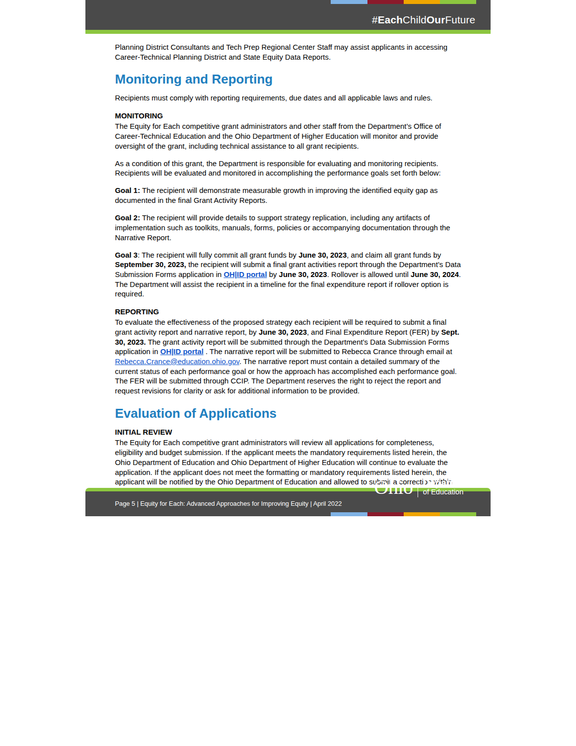#Each ChildOur Future
Planning District Consultants and Tech Prep Regional Center Staff may assist applicants in accessing Career-Technical Planning District and State Equity Data Reports.
Monitoring and Reporting
Recipients must comply with reporting requirements, due dates and all applicable laws and rules.
MONITORING
The Equity for Each competitive grant administrators and other staff from the Department’s Office of Career-Technical Education and the Ohio Department of Higher Education will monitor and provide oversight of the grant, including technical assistance to all grant recipients.
As a condition of this grant, the Department is responsible for evaluating and monitoring recipients. Recipients will be evaluated and monitored in accomplishing the performance goals set forth below:
Goal 1: The recipient will demonstrate measurable growth in improving the identified equity gap as documented in the final Grant Activity Reports.
Goal 2: The recipient will provide details to support strategy replication, including any artifacts of implementation such as toolkits, manuals, forms, policies or accompanying documentation through the Narrative Report.
Goal 3: The recipient will fully commit all grant funds by June 30, 2023, and claim all grant funds by September 30, 2023, the recipient will submit a final grant activities report through the Department’s Data Submission Forms application in OH|ID portal by June 30, 2023. Rollover is allowed until June 30, 2024. The Department will assist the recipient in a timeline for the final expenditure report if rollover option is required.
REPORTING
To evaluate the effectiveness of the proposed strategy each recipient will be required to submit a final grant activity report and narrative report, by June 30, 2023, and Final Expenditure Report (FER) by Sept. 30, 2023. The grant activity report will be submitted through the Department’s Data Submission Forms application in OH|ID portal . The narrative report will be submitted to Rebecca Crance through email at Rebecca.Crance@education.ohio.gov. The narrative report must contain a detailed summary of the current status of each performance goal or how the approach has accomplished each performance goal.
The FER will be submitted through CCIP. The Department reserves the right to reject the report and request revisions for clarity or ask for additional information to be provided.
Evaluation of Applications
INITIAL REVIEW
The Equity for Each competitive grant administrators will review all applications for completeness, eligibility and budget submission. If the applicant meets the mandatory requirements listed herein, the Ohio Department of Education and Ohio Department of Higher Education will continue to evaluate the application. If the applicant does not meet the formatting or mandatory requirements listed herein, the applicant will be notified by the Ohio Department of Education and allowed to submit a correction within two weeks from initial submission.
Page 5 | Equity for Each: Advanced Approaches for Improving Equity | April 2022
Ohio
Department
of Education